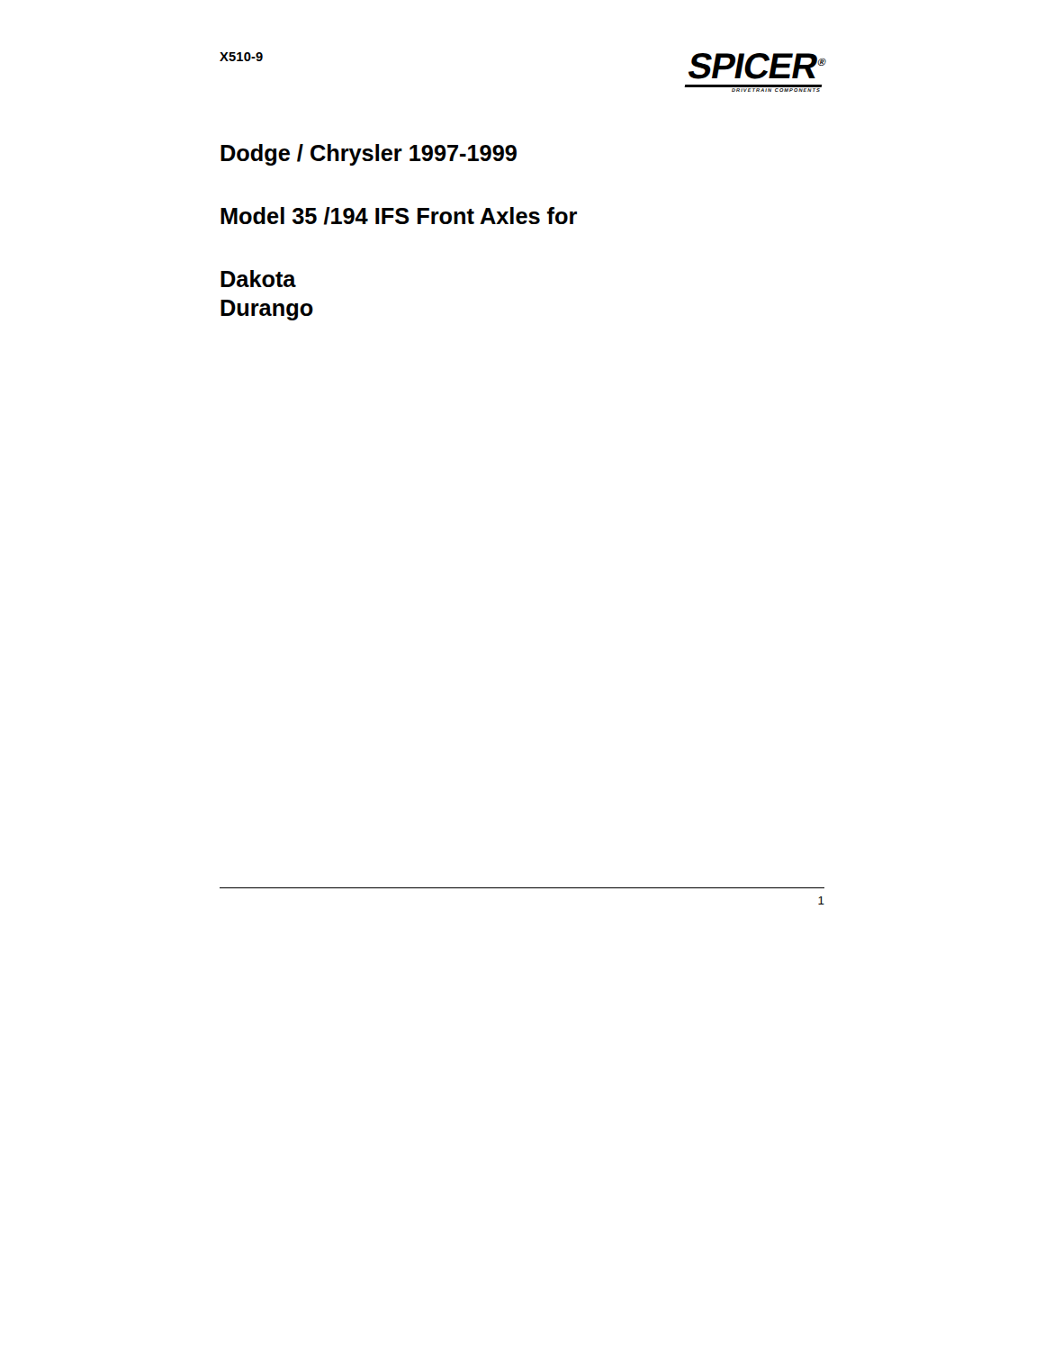X510-9
SPICER®
DRIVETRAIN COMPONENTS
Dodge / Chrysler 1997-1999
Model 35 /194 IFS Front Axles for
Dakota
Durango
1